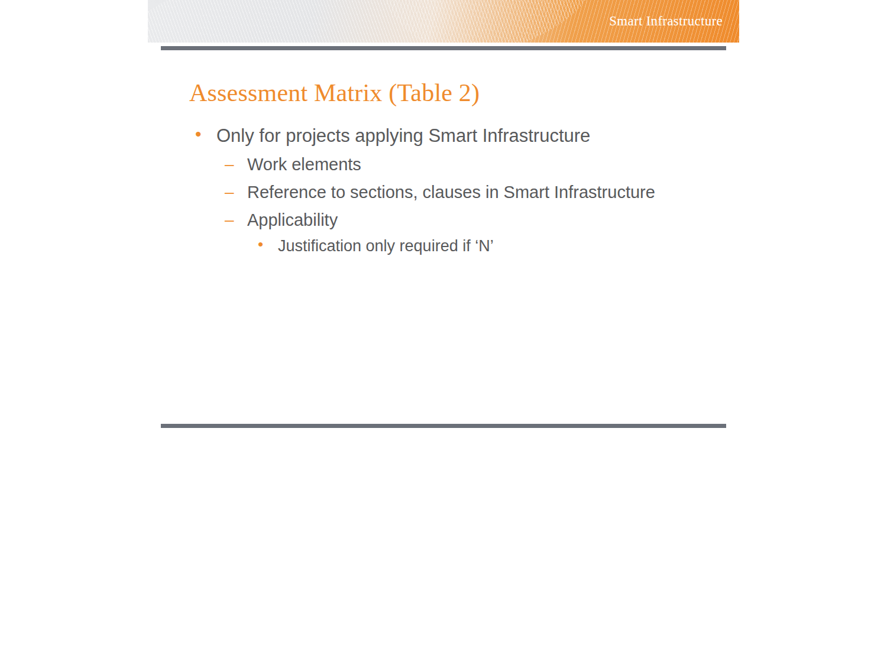Smart Infrastructure
Assessment Matrix (Table 2)
Only for projects applying Smart Infrastructure
Work elements
Reference to sections, clauses in Smart Infrastructure
Applicability
Justification only required if ‘N’